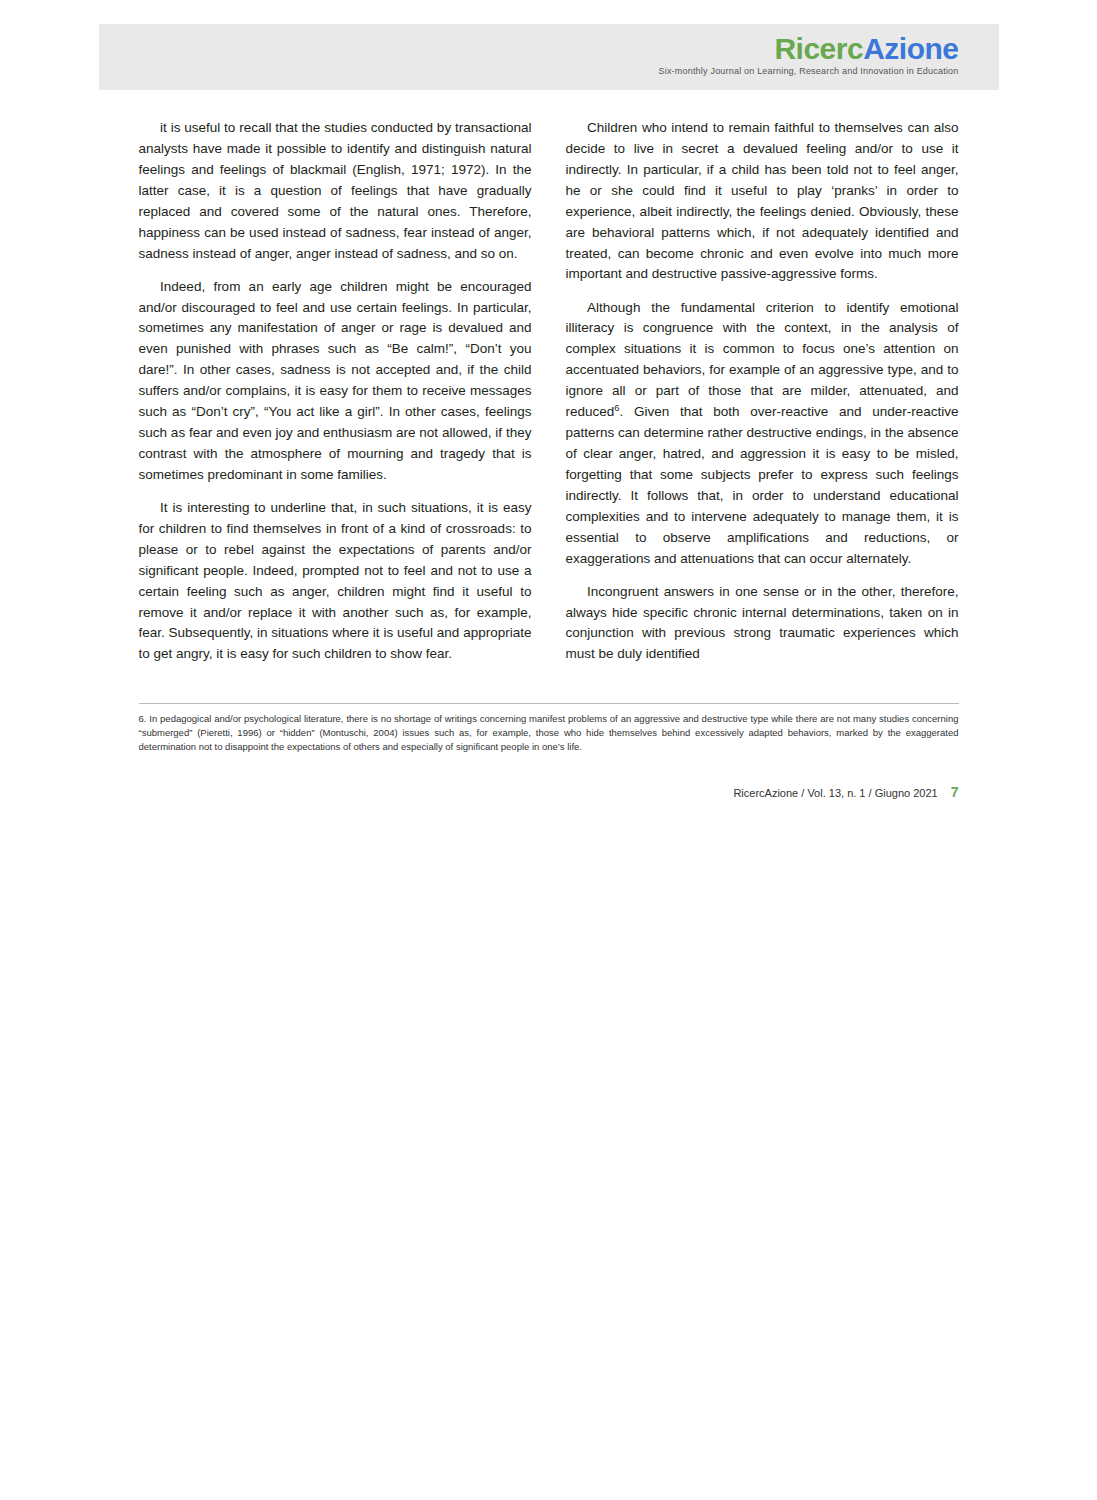Ricerc Azione
Six-monthly Journal on Learning, Research and Innovation in Education
it is useful to recall that the studies conducted by transactional analysts have made it possible to identify and distinguish natural feelings and feelings of blackmail (English, 1971; 1972). In the latter case, it is a question of feelings that have gradually replaced and covered some of the natural ones. Therefore, happiness can be used instead of sadness, fear instead of anger, sadness instead of anger, anger instead of sadness, and so on.
Indeed, from an early age children might be encouraged and/or discouraged to feel and use certain feelings. In particular, sometimes any manifestation of anger or rage is devalued and even punished with phrases such as “Be calm!”, “Don’t you dare!”. In other cases, sadness is not accepted and, if the child suffers and/or complains, it is easy for them to receive messages such as “Don’t cry”, “You act like a girl”. In other cases, feelings such as fear and even joy and enthusiasm are not allowed, if they contrast with the atmosphere of mourning and tragedy that is sometimes predominant in some families.
It is interesting to underline that, in such situations, it is easy for children to find themselves in front of a kind of crossroads: to please or to rebel against the expectations of parents and/or significant people. Indeed, prompted not to feel and not to use a certain feeling such as anger, children might find it useful to remove it and/or replace it with another such as, for example, fear. Subsequently, in situations where it is useful and appropriate to get angry, it is easy for such children to show fear.
Children who intend to remain faithful to themselves can also decide to live in secret a devalued feeling and/or to use it indirectly. In particular, if a child has been told not to feel anger, he or she could find it useful to play ‘pranks’ in order to experience, albeit indirectly, the feelings denied. Obviously, these are behavioral patterns which, if not adequately identified and treated, can become chronic and even evolve into much more important and destructive passive-aggressive forms.
Although the fundamental criterion to identify emotional illiteracy is congruence with the context, in the analysis of complex situations it is common to focus one’s attention on accentuated behaviors, for example of an aggressive type, and to ignore all or part of those that are milder, attenuated, and reduced6. Given that both over-reactive and under-reactive patterns can determine rather destructive endings, in the absence of clear anger, hatred, and aggression it is easy to be misled, forgetting that some subjects prefer to express such feelings indirectly. It follows that, in order to understand educational complexities and to intervene adequately to manage them, it is essential to observe amplifications and reductions, or exaggerations and attenuations that can occur alternately.
Incongruent answers in one sense or in the other, therefore, always hide specific chronic internal determinations, taken on in conjunction with previous strong traumatic experiences which must be duly identified
6. In pedagogical and/or psychological literature, there is no shortage of writings concerning manifest problems of an aggressive and destructive type while there are not many studies concerning “submerged” (Pieretti, 1996) or “hidden” (Montuschi, 2004) issues such as, for example, those who hide themselves behind excessively adapted behaviors, marked by the exaggerated determination not to disappoint the expectations of others and especially of significant people in one’s life.
RicercAzione / Vol. 13, n. 1 / Giugno 2021 7